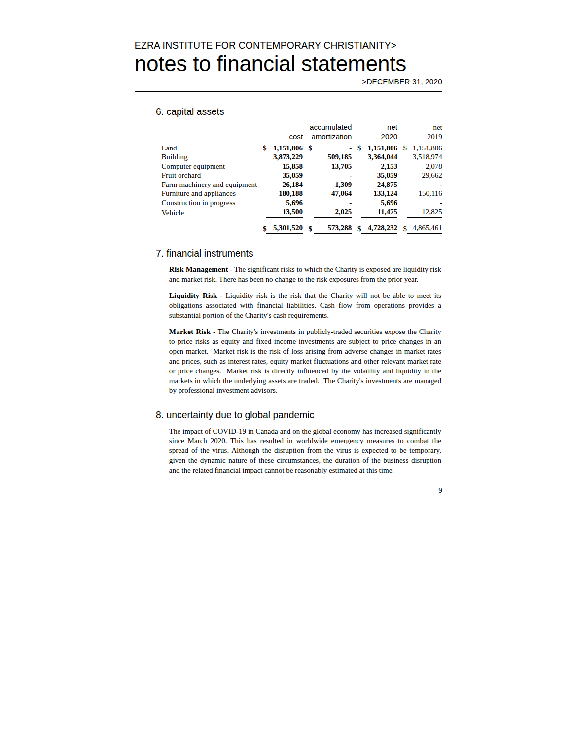EZRA INSTITUTE FOR CONTEMPORARY CHRISTIANITY>
notes to financial statements
>DECEMBER 31, 2020
6. capital assets
| | cost | accumulated amortization | net 2020 | net 2019 |
| --- | --- | --- | --- | --- |
| Land | $ | 1,151,806 | $ | - | $ | 1,151,806 | $ | 1,151,806 |
| Building | | 3,873,229 | | 509,185 | | 3,364,044 | | 3,518,974 |
| Computer equipment | | 15,858 | | 13,705 | | 2,153 | | 2,078 |
| Fruit orchard | | 35,059 | | - | | 35,059 | | 29,662 |
| Farm machinery and equipment | | 26,184 | | 1,309 | | 24,875 | | - |
| Furniture and appliances | | 180,188 | | 47,064 | | 133,124 | | 150,116 |
| Construction in progress | | 5,696 | | - | | 5,696 | | - |
| Vehicle | | 13,500 | | 2,025 | | 11,475 | | 12,825 |
| | $ | 5,301,520 | $ | 573,288 | $ | 4,728,232 | $ | 4,865,461 |
7. financial instruments
Risk Management - The significant risks to which the Charity is exposed are liquidity risk and market risk. There has been no change to the risk exposures from the prior year.
Liquidity Risk - Liquidity risk is the risk that the Charity will not be able to meet its obligations associated with financial liabilities. Cash flow from operations provides a substantial portion of the Charity's cash requirements.
Market Risk - The Charity's investments in publicly-traded securities expose the Charity to price risks as equity and fixed income investments are subject to price changes in an open market. Market risk is the risk of loss arising from adverse changes in market rates and prices, such as interest rates, equity market fluctuations and other relevant market rate or price changes. Market risk is directly influenced by the volatility and liquidity in the markets in which the underlying assets are traded. The Charity's investments are managed by professional investment advisors.
8. uncertainty due to global pandemic
The impact of COVID-19 in Canada and on the global economy has increased significantly since March 2020. This has resulted in worldwide emergency measures to combat the spread of the virus. Although the disruption from the virus is expected to be temporary, given the dynamic nature of these circumstances, the duration of the business disruption and the related financial impact cannot be reasonably estimated at this time.
9